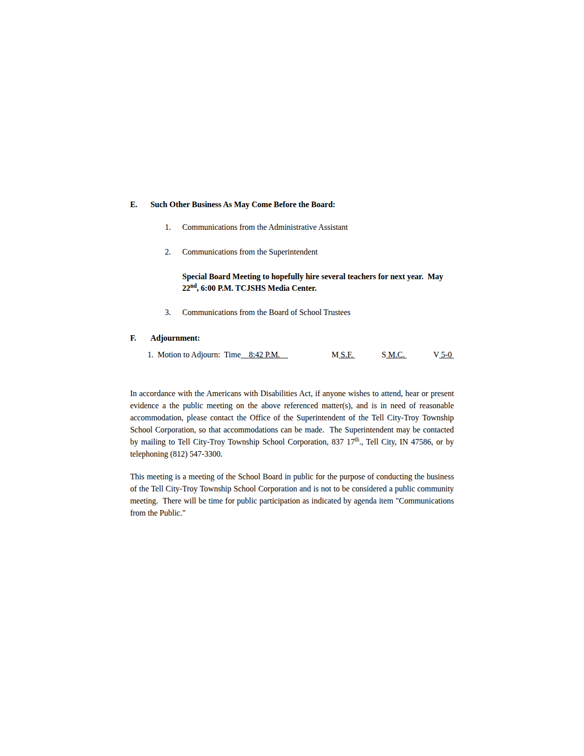E. Such Other Business As May Come Before the Board:
1. Communications from the Administrative Assistant
2. Communications from the Superintendent
Special Board Meeting to hopefully hire several teachers for next year. May 22nd, 6:00 P.M. TCJSHS Media Center.
3. Communications from the Board of School Trustees
F. Adjournment:
1. Motion to Adjourn: Time 8:42 P.M. M S.F. S M.C. V 5-0
In accordance with the Americans with Disabilities Act, if anyone wishes to attend, hear or present evidence a the public meeting on the above referenced matter(s), and is in need of reasonable accommodation, please contact the Office of the Superintendent of the Tell City-Troy Township School Corporation, so that accommodations can be made. The Superintendent may be contacted by mailing to Tell City-Troy Township School Corporation, 837 17th., Tell City, IN 47586, or by telephoning (812) 547-3300.
This meeting is a meeting of the School Board in public for the purpose of conducting the business of the Tell City-Troy Township School Corporation and is not to be considered a public community meeting. There will be time for public participation as indicated by agenda item "Communications from the Public."